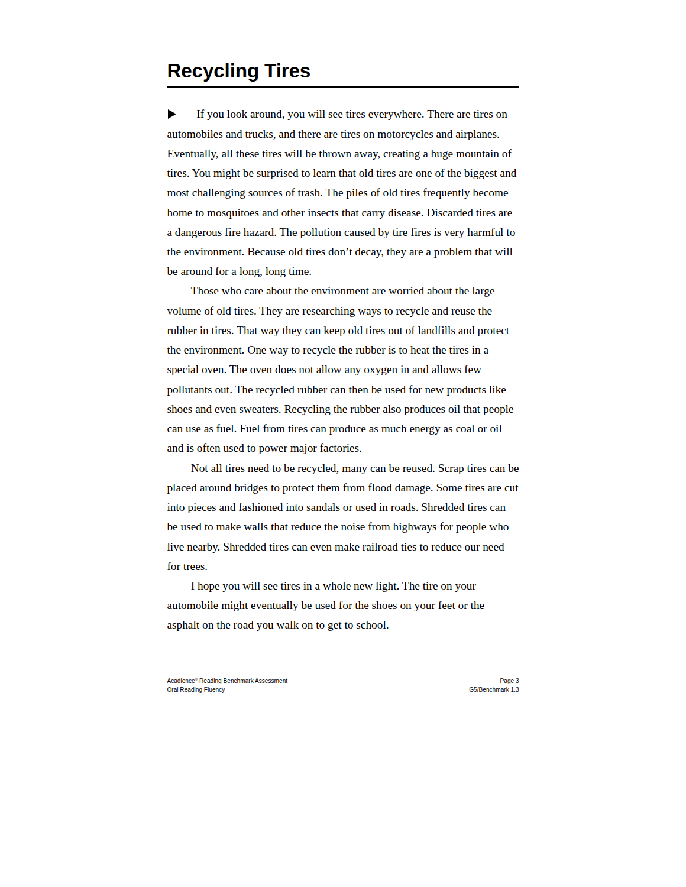Recycling Tires
If you look around, you will see tires everywhere. There are tires on automobiles and trucks, and there are tires on motorcycles and airplanes. Eventually, all these tires will be thrown away, creating a huge mountain of tires. You might be surprised to learn that old tires are one of the biggest and most challenging sources of trash. The piles of old tires frequently become home to mosquitoes and other insects that carry disease. Discarded tires are a dangerous fire hazard. The pollution caused by tire fires is very harmful to the environment. Because old tires don’t decay, they are a problem that will be around for a long, long time.
Those who care about the environment are worried about the large volume of old tires. They are researching ways to recycle and reuse the rubber in tires. That way they can keep old tires out of landfills and protect the environment. One way to recycle the rubber is to heat the tires in a special oven. The oven does not allow any oxygen in and allows few pollutants out. The recycled rubber can then be used for new products like shoes and even sweaters. Recycling the rubber also produces oil that people can use as fuel. Fuel from tires can produce as much energy as coal or oil and is often used to power major factories.
Not all tires need to be recycled, many can be reused. Scrap tires can be placed around bridges to protect them from flood damage. Some tires are cut into pieces and fashioned into sandals or used in roads. Shredded tires can be used to make walls that reduce the noise from highways for people who live nearby. Shredded tires can even make railroad ties to reduce our need for trees.
I hope you will see tires in a whole new light. The tire on your automobile might eventually be used for the shoes on your feet or the asphalt on the road you walk on to get to school.
Acadience® Reading Benchmark Assessment
Oral Reading Fluency
Page 3
G5/Benchmark 1.3